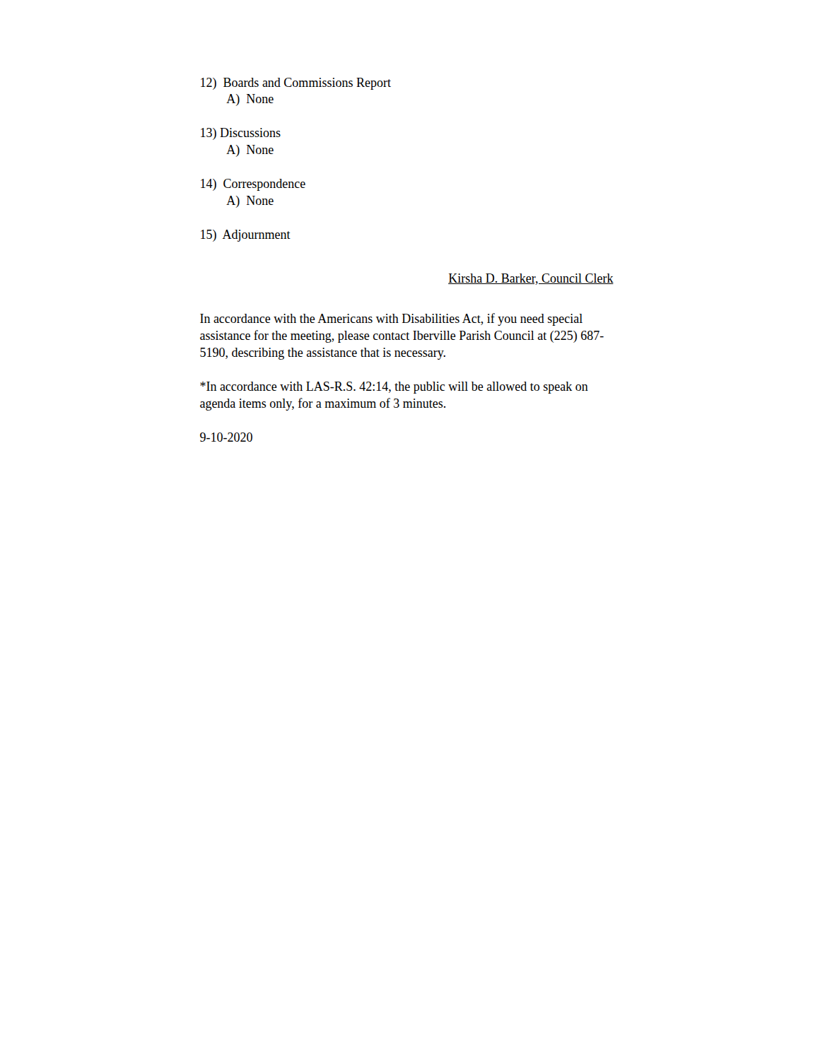12) Boards and Commissions Report A) None
13) Discussions A) None
14) Correspondence A) None
15) Adjournment
Kirsha D. Barker, Council Clerk
In accordance with the Americans with Disabilities Act, if you need special assistance for the meeting, please contact Iberville Parish Council at (225) 687-5190, describing the assistance that is necessary.
*In accordance with LAS-R.S. 42:14, the public will be allowed to speak on agenda items only, for a maximum of 3 minutes.
9-10-2020